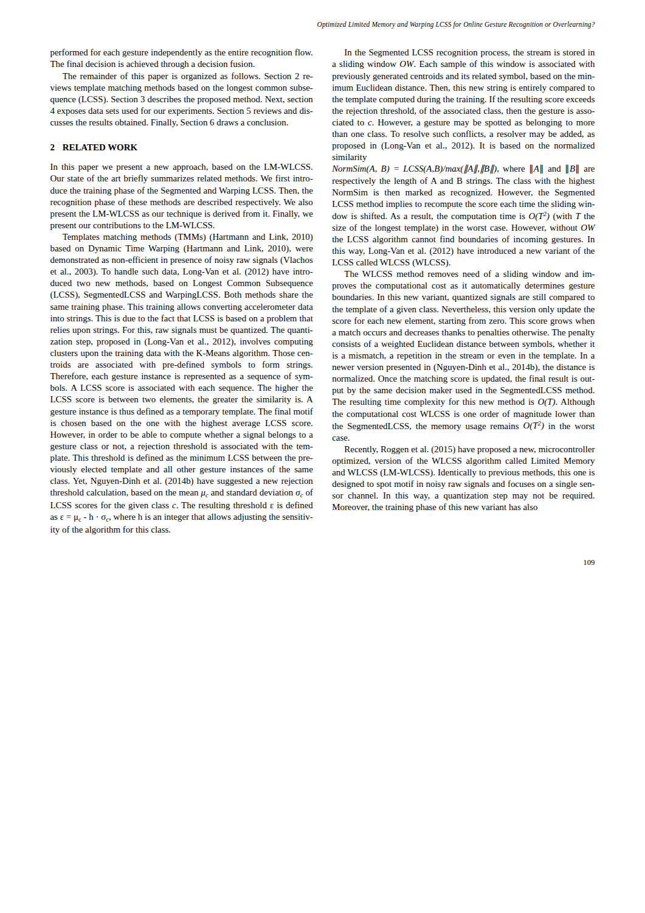Optimized Limited Memory and Warping LCSS for Online Gesture Recognition or Overlearning?
performed for each gesture independently as the entire recognition flow. The final decision is achieved through a decision fusion.
The remainder of this paper is organized as follows. Section 2 reviews template matching methods based on the longest common subsequence (LCSS). Section 3 describes the proposed method. Next, section 4 exposes data sets used for our experiments. Section 5 reviews and discusses the results obtained. Finally, Section 6 draws a conclusion.
2 RELATED WORK
In this paper we present a new approach, based on the LM-WLCSS. Our state of the art briefly summarizes related methods. We first introduce the training phase of the Segmented and Warping LCSS. Then, the recognition phase of these methods are described respectively. We also present the LM-WLCSS as our technique is derived from it. Finally, we present our contributions to the LM-WLCSS.
Templates matching methods (TMMs) (Hartmann and Link, 2010) based on Dynamic Time Warping (Hartmann and Link, 2010), were demonstrated as non-efficient in presence of noisy raw signals (Vlachos et al., 2003). To handle such data, Long-Van et al. (2012) have introduced two new methods, based on Longest Common Subsequence (LCSS), SegmentedLCSS and WarpingLCSS. Both methods share the same training phase. This training allows converting accelerometer data into strings. This is due to the fact that LCSS is based on a problem that relies upon strings. For this, raw signals must be quantized. The quantization step, proposed in (Long-Van et al., 2012), involves computing clusters upon the training data with the K-Means algorithm. Those centroids are associated with pre-defined symbols to form strings. Therefore, each gesture instance is represented as a sequence of symbols. A LCSS score is associated with each sequence. The higher the LCSS score is between two elements, the greater the similarity is. A gesture instance is thus defined as a temporary template. The final motif is chosen based on the one with the highest average LCSS score. However, in order to be able to compute whether a signal belongs to a gesture class or not, a rejection threshold is associated with the template. This threshold is defined as the minimum LCSS between the previously elected template and all other gesture instances of the same class. Yet, Nguyen-Dinh et al. (2014b) have suggested a new rejection threshold calculation, based on the mean μc and standard deviation σc of LCSS scores for the given class c. The resulting threshold ε is defined as ε = μc - h · σc, where h is an integer that allows adjusting the sensitivity of the algorithm for this class.
In the Segmented LCSS recognition process, the stream is stored in a sliding window OW. Each sample of this window is associated with previously generated centroids and its related symbol, based on the minimum Euclidean distance. Then, this new string is entirely compared to the template computed during the training. If the resulting score exceeds the rejection threshold, of the associated class, then the gesture is associated to c. However, a gesture may be spotted as belonging to more than one class. To resolve such conflicts, a resolver may be added, as proposed in (Long-Van et al., 2012). It is based on the normalized similarity
NormSim(A, B) = LCSS(A,B)/max(∥A∥,∥B∥), where ∥A∥ and ∥B∥ are respectively the length of A and B strings. The class with the highest NormSim is then marked as recognized. However, the Segmented LCSS method implies to recompute the score each time the sliding window is shifted. As a result, the computation time is O(T2) (with T the size of the longest template) in the worst case. However, without OW the LCSS algorithm cannot find boundaries of incoming gestures. In this way, Long-Van et al. (2012) have introduced a new variant of the LCSS called WLCSS (WLCSS).
The WLCSS method removes need of a sliding window and improves the computational cost as it automatically determines gesture boundaries. In this new variant, quantized signals are still compared to the template of a given class. Nevertheless, this version only update the score for each new element, starting from zero. This score grows when a match occurs and decreases thanks to penalties otherwise. The penalty consists of a weighted Euclidean distance between symbols, whether it is a mismatch, a repetition in the stream or even in the template. In a newer version presented in (Nguyen-Dinh et al., 2014b), the distance is normalized. Once the matching score is updated, the final result is output by the same decision maker used in the SegmentedLCSS method. The resulting time complexity for this new method is O(T). Although the computational cost WLCSS is one order of magnitude lower than the SegmentedLCSS, the memory usage remains O(T2) in the worst case.
Recently, Roggen et al. (2015) have proposed a new, microcontroller optimized, version of the WLCSS algorithm called Limited Memory and WLCSS (LM-WLCSS). Identically to previous methods, this one is designed to spot motif in noisy raw signals and focuses on a single sensor channel. In this way, a quantization step may not be required. Moreover, the training phase of this new variant has also
109